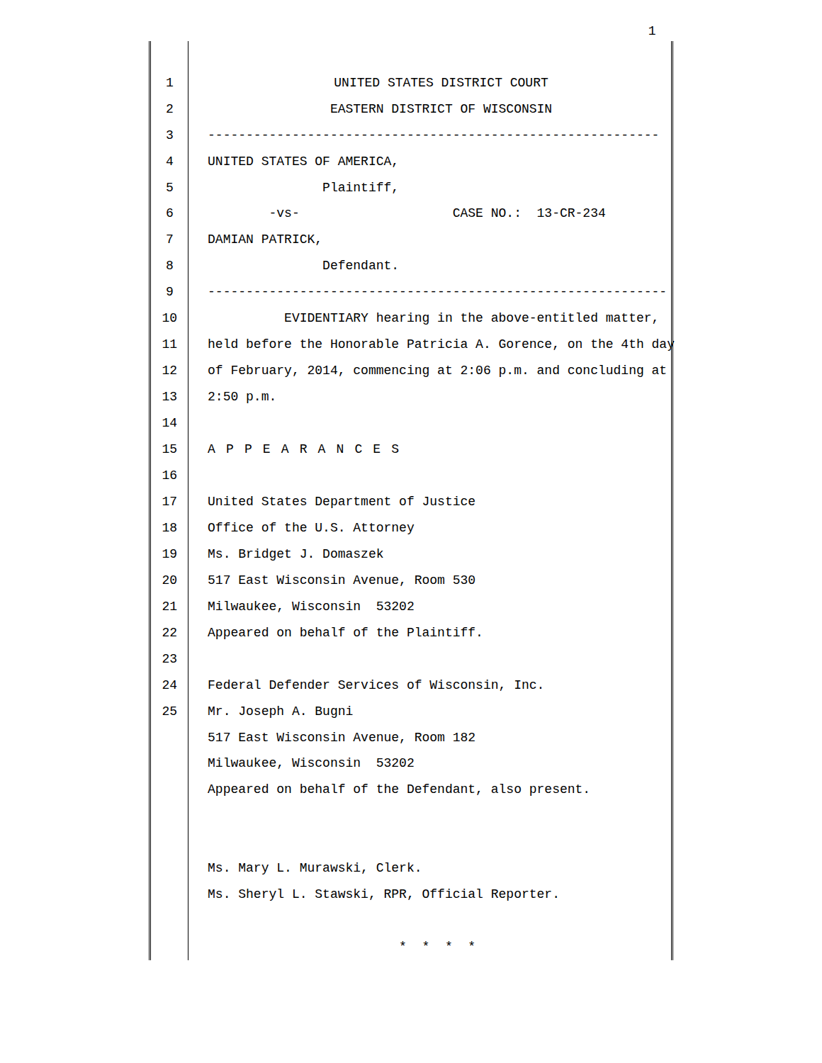1
1
2
3
4
5
6
7
8
9
10
11
12
13
14
15
16
17
18
19
20
21
22
23
24
25
UNITED STATES DISTRICT COURT
EASTERN DISTRICT OF WISCONSIN
-----------------------------------------------------------
UNITED STATES OF AMERICA,
Plaintiff,
-vs- CASE NO.: 13-CR-234
DAMIAN PATRICK,
Defendant.
------------------------------------------------------------
EVIDENTIARY hearing in the above-entitled matter,
held before the Honorable Patricia A. Gorence, on the 4th day
of February, 2014, commencing at 2:06 p.m. and concluding at
2:50 p.m.
A P P E A R A N C E S
United States Department of Justice
Office of the U.S. Attorney
Ms. Bridget J. Domaszek
517 East Wisconsin Avenue, Room 530
Milwaukee, Wisconsin 53202
Appeared on behalf of the Plaintiff.
Federal Defender Services of Wisconsin, Inc.
Mr. Joseph A. Bugni
517 East Wisconsin Avenue, Room 182
Milwaukee, Wisconsin 53202
Appeared on behalf of the Defendant, also present.
Ms. Mary L. Murawski, Clerk.
Ms. Sheryl L. Stawski, RPR, Official Reporter.
* * * *